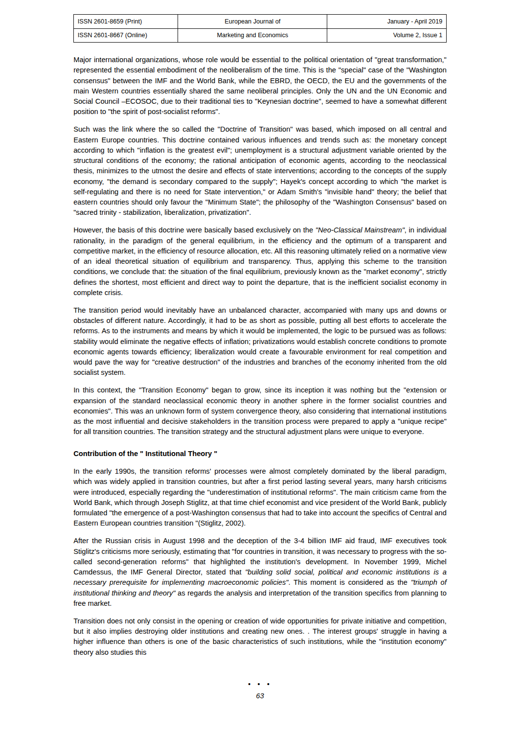| ISSN 2601-8659 (Print) | European Journal of | January - April 2019 |
| ISSN 2601-8667 (Online) | Marketing and Economics | Volume 2, Issue 1 |
Major international organizations, whose role would be essential to the political orientation of "great transformation," represented the essential embodiment of the neoliberalism of the time. This is the "special" case of the "Washington consensus" between the IMF and the World Bank, while the EBRD, the OECD, the EU and the governments of the main Western countries essentially shared the same neoliberal principles. Only the UN and the UN Economic and Social Council –ECOSOC, due to their traditional ties to "Keynesian doctrine", seemed to have a somewhat different position to "the spirit of post-socialist reforms".
Such was the link where the so called the "Doctrine of Transition" was based, which imposed on all central and Eastern Europe countries. This doctrine contained various influences and trends such as: the monetary concept according to which "inflation is the greatest evil"; unemployment is a structural adjustment variable oriented by the structural conditions of the economy; the rational anticipation of economic agents, according to the neoclassical thesis, minimizes to the utmost the desire and effects of state interventions; according to the concepts of the supply economy, "the demand is secondary compared to the supply"; Hayek's concept according to which "the market is self-regulating and there is no need for State intervention," or Adam Smith's "invisible hand" theory; the belief that eastern countries should only favour the "Minimum State"; the philosophy of the "Washington Consensus" based on "sacred trinity - stabilization, liberalization, privatization".
However, the basis of this doctrine were basically based exclusively on the "Neo-Classical Mainstream", in individual rationality, in the paradigm of the general equilibrium, in the efficiency and the optimum of a transparent and competitive market, in the efficiency of resource allocation, etc. All this reasoning ultimately relied on a normative view of an ideal theoretical situation of equilibrium and transparency. Thus, applying this scheme to the transition conditions, we conclude that: the situation of the final equilibrium, previously known as the "market economy", strictly defines the shortest, most efficient and direct way to point the departure, that is the inefficient socialist economy in complete crisis.
The transition period would inevitably have an unbalanced character, accompanied with many ups and downs or obstacles of different nature. Accordingly, it had to be as short as possible, putting all best efforts to accelerate the reforms. As to the instruments and means by which it would be implemented, the logic to be pursued was as follows: stability would eliminate the negative effects of inflation; privatizations would establish concrete conditions to promote economic agents towards efficiency; liberalization would create a favourable environment for real competition and would pave the way for "creative destruction" of the industries and branches of the economy inherited from the old socialist system.
In this context, the "Transition Economy" began to grow, since its inception it was nothing but the "extension or expansion of the standard neoclassical economic theory in another sphere in the former socialist countries and economies". This was an unknown form of system convergence theory, also considering that international institutions as the most influential and decisive stakeholders in the transition process were prepared to apply a "unique recipe" for all transition countries. The transition strategy and the structural adjustment plans were unique to everyone.
Contribution of the " Institutional Theory "
In the early 1990s, the transition reforms' processes were almost completely dominated by the liberal paradigm, which was widely applied in transition countries, but after a first period lasting several years, many harsh criticisms were introduced, especially regarding the "underestimation of institutional reforms". The main criticism came from the World Bank, which through Joseph Stiglitz, at that time chief economist and vice president of the World Bank, publicly formulated "the emergence of a post-Washington consensus that had to take into account the specifics of Central and Eastern European countries transition "(Stiglitz, 2002).
After the Russian crisis in August 1998 and the deception of the 3-4 billion IMF aid fraud, IMF executives took Stiglitz's criticisms more seriously, estimating that "for countries in transition, it was necessary to progress with the so-called second-generation reforms" that highlighted the institution's development. In November 1999, Michel Camdessus, the IMF General Director, stated that "building solid social, political and economic institutions is a necessary prerequisite for implementing macroeconomic policies". This moment is considered as the "triumph of institutional thinking and theory" as regards the analysis and interpretation of the transition specifics from planning to free market.
Transition does not only consist in the opening or creation of wide opportunities for private initiative and competition, but it also implies destroying older institutions and creating new ones. . The interest groups' struggle in having a higher influence than others is one of the basic characteristics of such institutions, while the "institution economy" theory also studies this
• • • 63